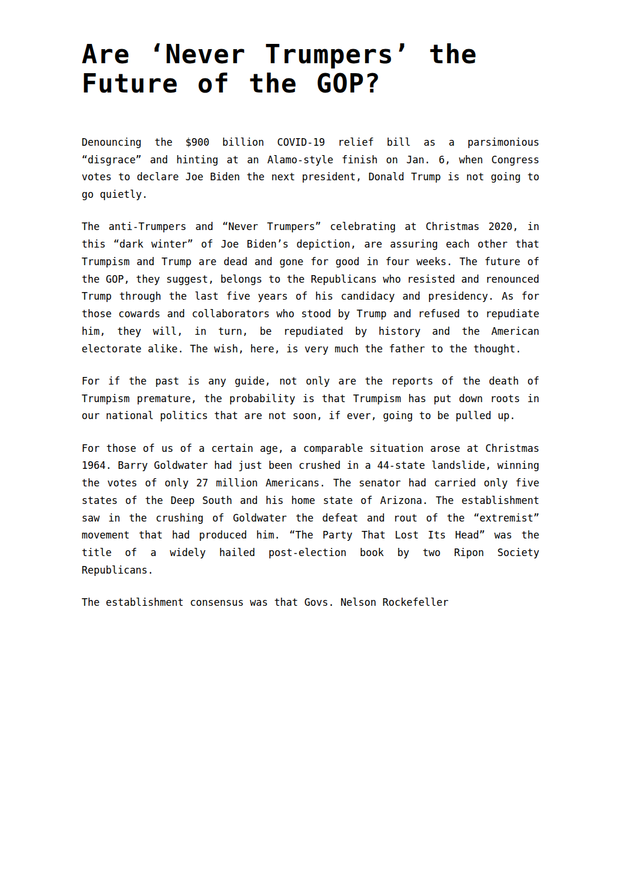Are ‘Never Trumpers’ the Future of the GOP?
Denouncing the $900 billion COVID-19 relief bill as a parsimonious “disgrace” and hinting at an Alamo-style finish on Jan. 6, when Congress votes to declare Joe Biden the next president, Donald Trump is not going to go quietly.
The anti-Trumpers and “Never Trumpers” celebrating at Christmas 2020, in this “dark winter” of Joe Biden’s depiction, are assuring each other that Trumpism and Trump are dead and gone for good in four weeks. The future of the GOP, they suggest, belongs to the Republicans who resisted and renounced Trump through the last five years of his candidacy and presidency. As for those cowards and collaborators who stood by Trump and refused to repudiate him, they will, in turn, be repudiated by history and the American electorate alike. The wish, here, is very much the father to the thought.
For if the past is any guide, not only are the reports of the death of Trumpism premature, the probability is that Trumpism has put down roots in our national politics that are not soon, if ever, going to be pulled up.
For those of us of a certain age, a comparable situation arose at Christmas 1964. Barry Goldwater had just been crushed in a 44-state landslide, winning the votes of only 27 million Americans. The senator had carried only five states of the Deep South and his home state of Arizona. The establishment saw in the crushing of Goldwater the defeat and rout of the “extremist” movement that had produced him. “The Party That Lost Its Head” was the title of a widely hailed post-election book by two Ripon Society Republicans.
The establishment consensus was that Govs. Nelson Rockefeller